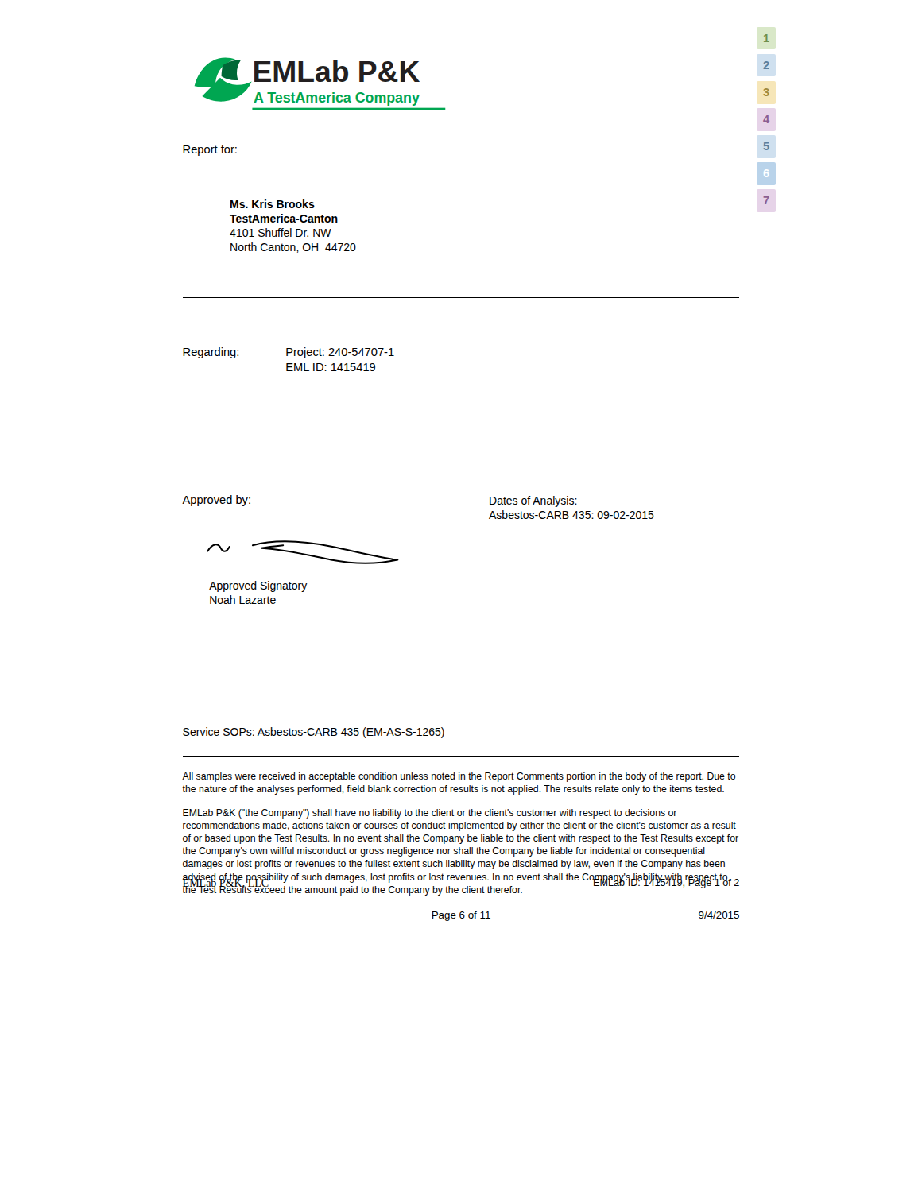1
2
3
4
5
6
7
Report for:
Ms. Kris Brooks
TestAmerica-Canton
4101 Shuffel Dr. NW
North Canton, OH 44720
| Regarding: | Project: 240-54707-1 EML ID: 1415419 |
| Approved by: Approved Signatory Noah Lazarte | Dates of Analysis: Asbestos-CARB 435: 09-02-2015 |
Service SOPs: Asbestos-CARB 435 (EM-AS-S-1265)
All samples were received in acceptable condition unless noted in the Report Comments portion in the body of the report. Due to the nature of the analyses performed, field blank correction of results is not applied. The results relate only to the items tested.
EMLab P&K ("the Company") shall have no liability to the client or the client's customer with respect to decisions or recommendations made, actions taken or courses of conduct implemented by either the client or the client's customer as a result of or based upon the Test Results. In no event shall the Company be liable to the client with respect to the Test Results except for the Company's own willful misconduct or gross negligence nor shall the Company be liable for incidental or consequential damages or lost profits or revenues to the fullest extent such liability may be disclaimed by law, even if the Company has been advised of the possibility of such damages, lost profits or lost revenues. In no event shall the Company's liability with respect to the Test Results exceed the amount paid to the Company by the client therefor.
EMLab P&K, LLC
EMLab ID: 1415419, Page 1 of 2
Page 6 of 11
9/4/2015